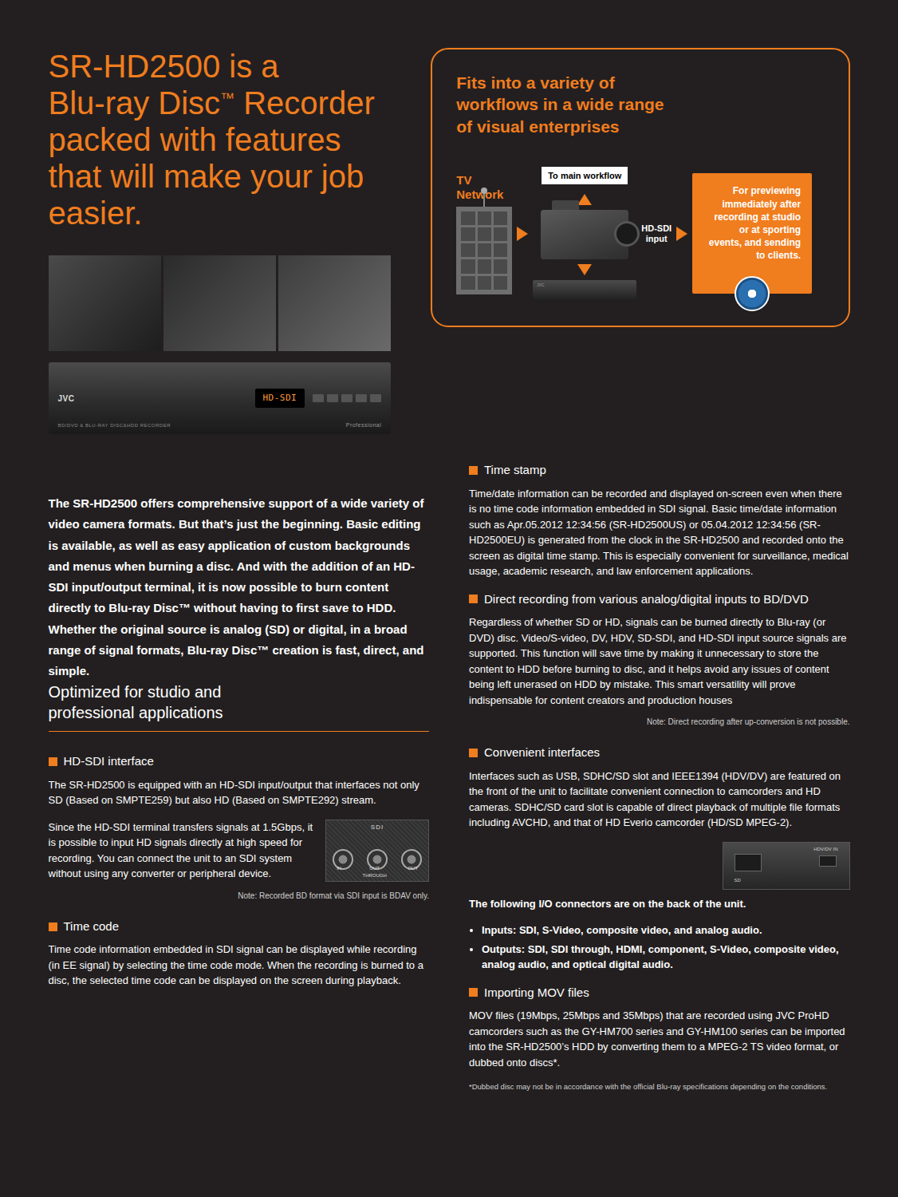SR-HD2500 is a
Blu-ray Disc™ Recorder
packed with features
that will make your job
easier.
JVC HD-SDI BD/DVD & BLU-RAY DISC&HDD RECORDER Professional
Fits into a variety of
workflows in a wide range
of visual enterprises
TV
Network
To main workflow
JVC
HD-SDI
input
For previewing immediately after recording at studio or at sporting events, and sending to clients.
The SR-HD2500 offers comprehensive support of a wide variety of video camera formats. But that’s just the beginning. Basic editing is available, as well as easy application of custom backgrounds and menus when burning a disc. And with the addition of an HD-SDI input/output terminal, it is now possible to burn content directly to Blu-ray Disc™ without having to first save to HDD. Whether the original source is analog (SD) or digital, in a broad range of signal formats, Blu-ray Disc™ creation is fast, direct, and simple.
Optimized for studio and
professional applications
HD-SDI interface
The SR-HD2500 is equipped with an HD-SDI input/output that interfaces not only SD (Based on SMPTE259) but also HD (Based on SMPTE292) stream.
SDI IN OUT
THROUGH OUT
Since the HD-SDI terminal transfers signals at 1.5Gbps, it is possible to input HD signals directly at high speed for recording. You can connect the unit to an SDI system without using any converter or peripheral device.
Note: Recorded BD format via SDI input is BDAV only.
Time code
Time code information embedded in SDI signal can be displayed while recording (in EE signal) by selecting the time code mode. When the recording is burned to a disc, the selected time code can be displayed on the screen during playback.
Time stamp
Time/date information can be recorded and displayed on-screen even when there is no time code information embedded in SDI signal. Basic time/date information such as Apr.05.2012 12:34:56 (SR-HD2500US) or 05.04.2012 12:34:56 (SR-HD2500EU) is generated from the clock in the SR-HD2500 and recorded onto the screen as digital time stamp. This is especially convenient for surveillance, medical usage, academic research, and law enforcement applications.
Direct recording from various analog/digital inputs to BD/DVD
Regardless of whether SD or HD, signals can be burned directly to Blu-ray (or DVD) disc. Video/S-video, DV, HDV, SD-SDI, and HD-SDI input source signals are supported. This function will save time by making it unnecessary to store the content to HDD before burning to disc, and it helps avoid any issues of content being left unerased on HDD by mistake. This smart versatility will prove indispensable for content creators and production houses
Note: Direct recording after up-conversion is not possible.
Convenient interfaces
Interfaces such as USB, SDHC/SD slot and IEEE1394 (HDV/DV) are featured on the front of the unit to facilitate convenient connection to camcorders and HD cameras. SDHC/SD card slot is capable of direct playback of multiple file formats including AVCHD, and that of HD Everio camcorder (HD/SD MPEG-2).
HDV/DV IN SD
The following I/O connectors are on the back of the unit.
Inputs: SDI, S-Video, composite video, and analog audio.
Outputs: SDI, SDI through, HDMI, component, S-Video, composite video, analog audio, and optical digital audio.
Importing MOV files
MOV files (19Mbps, 25Mbps and 35Mbps) that are recorded using JVC ProHD camcorders such as the GY-HM700 series and GY-HM100 series can be imported into the SR-HD2500’s HDD by converting them to a MPEG-2 TS video format, or dubbed onto discs*.
*Dubbed disc may not be in accordance with the official Blu-ray specifications depending on the conditions.